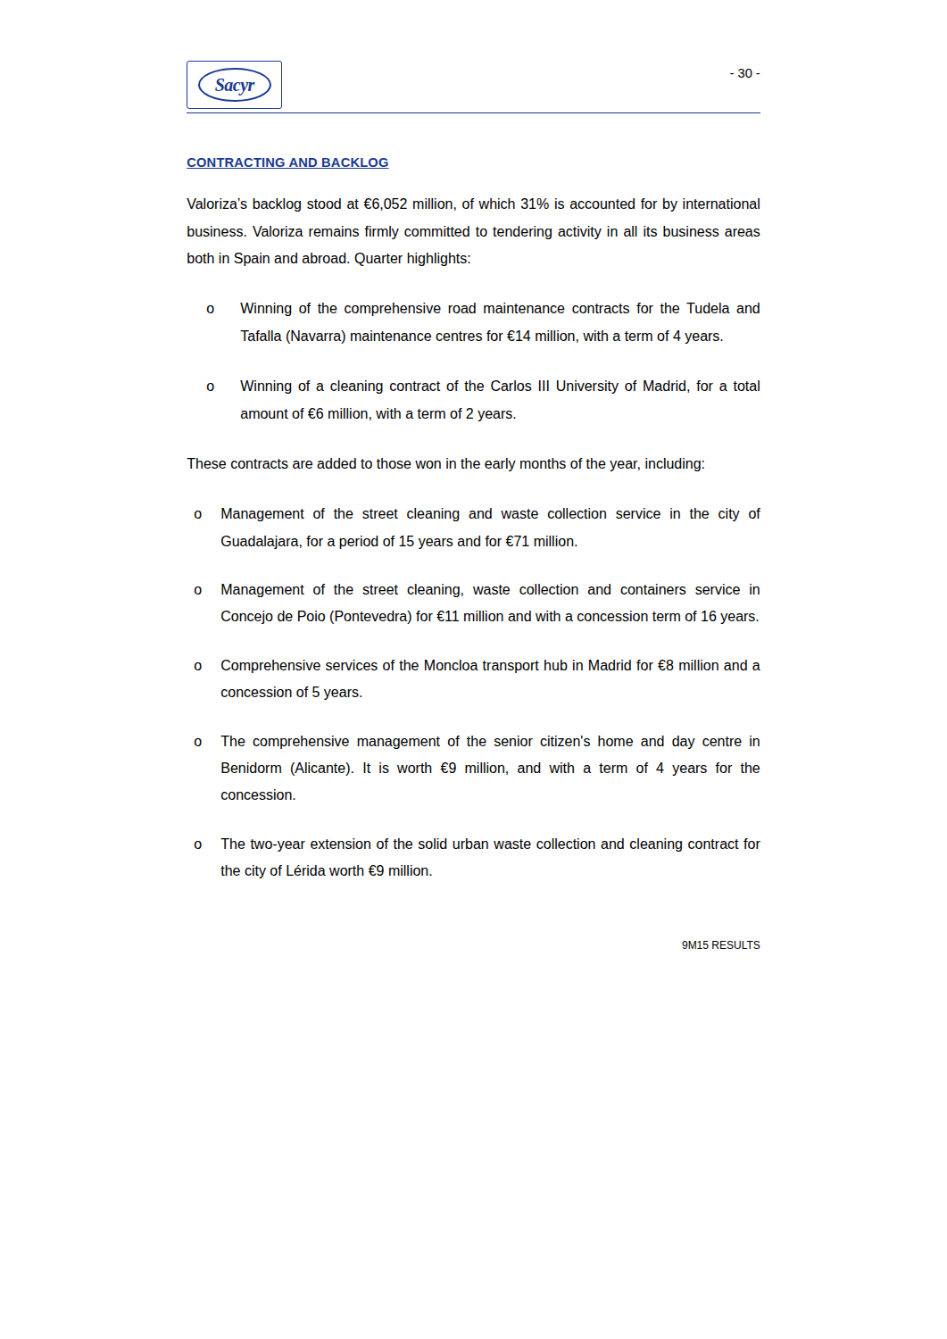Sacyr
- 30 -
CONTRACTING AND BACKLOG
Valoriza’s backlog stood at €6,052 million, of which 31% is accounted for by international business. Valoriza remains firmly committed to tendering activity in all its business areas both in Spain and abroad. Quarter highlights:
Winning of the comprehensive road maintenance contracts for the Tudela and Tafalla (Navarra) maintenance centres for €14 million, with a term of 4 years.
Winning of a cleaning contract of the Carlos III University of Madrid, for a total amount of €6 million, with a term of 2 years.
These contracts are added to those won in the early months of the year, including:
Management of the street cleaning and waste collection service in the city of Guadalajara, for a period of 15 years and for €71 million.
Management of the street cleaning, waste collection and containers service in Concejo de Poio (Pontevedra) for €11 million and with a concession term of 16 years.
Comprehensive services of the Moncloa transport hub in Madrid for €8 million and a concession of 5 years.
The comprehensive management of the senior citizen's home and day centre in Benidorm (Alicante). It is worth €9 million, and with a term of 4 years for the concession.
The two-year extension of the solid urban waste collection and cleaning contract for the city of Lérida worth €9 million.
9M15 RESULTS